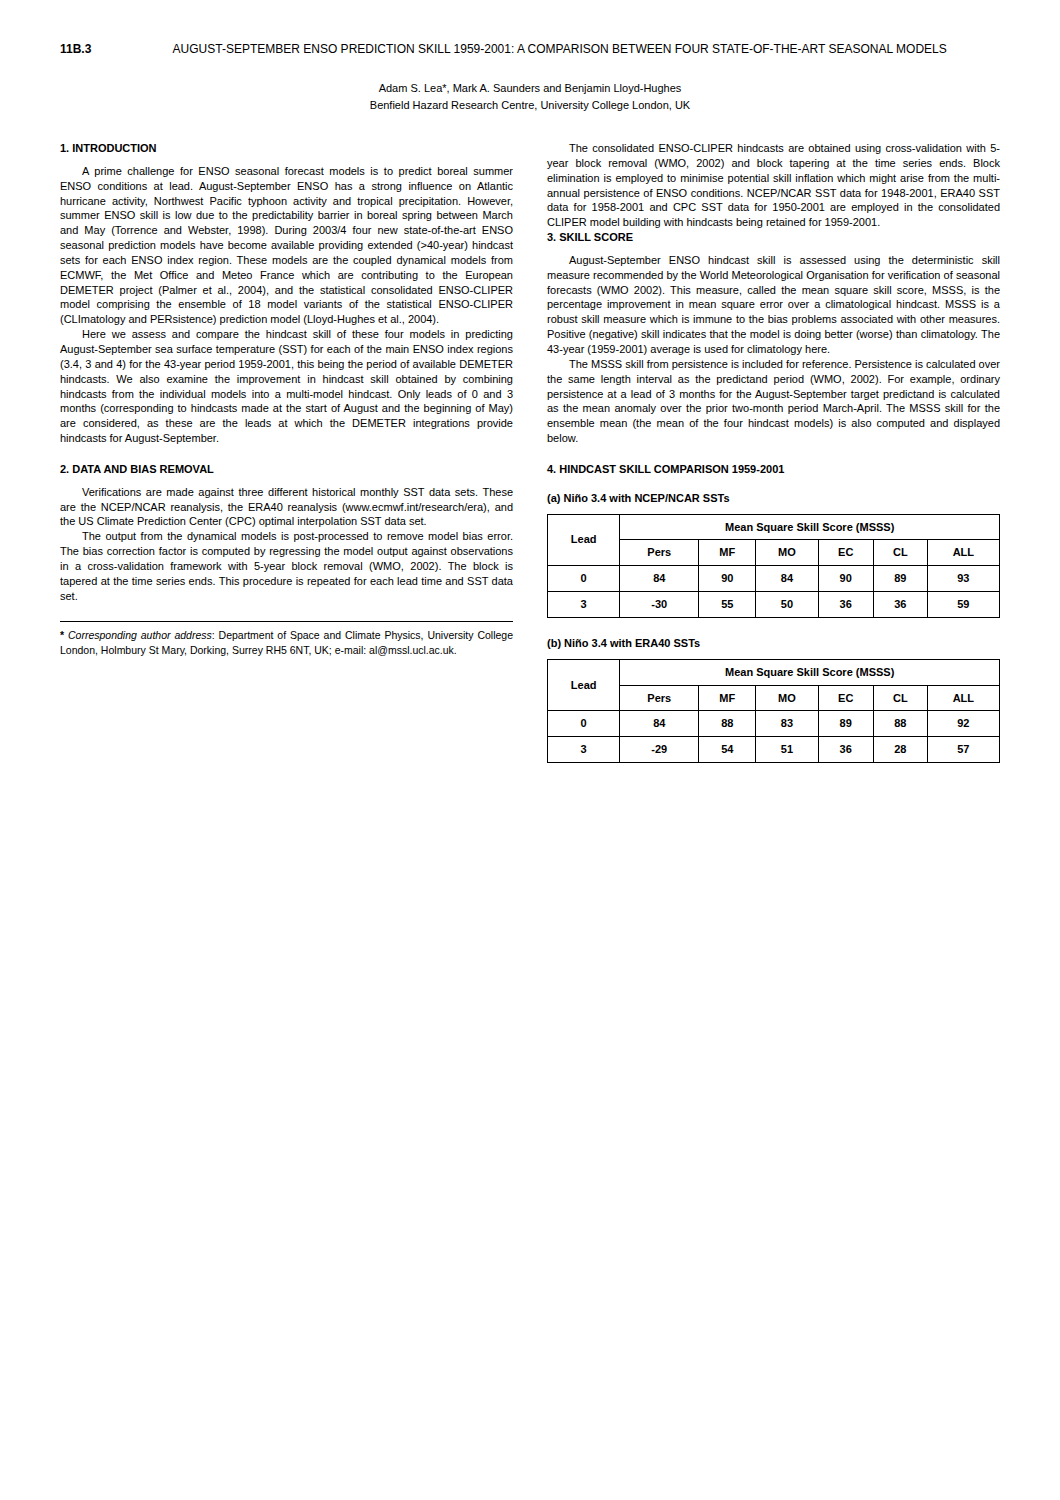11B.3
AUGUST-SEPTEMBER ENSO PREDICTION SKILL 1959-2001: A COMPARISON BETWEEN FOUR STATE-OF-THE-ART SEASONAL MODELS
Adam S. Lea*, Mark A. Saunders and Benjamin Lloyd-Hughes
Benfield Hazard Research Centre, University College London, UK
1. INTRODUCTION
A prime challenge for ENSO seasonal forecast models is to predict boreal summer ENSO conditions at lead. August-September ENSO has a strong influence on Atlantic hurricane activity, Northwest Pacific typhoon activity and tropical precipitation. However, summer ENSO skill is low due to the predictability barrier in boreal spring between March and May (Torrence and Webster, 1998). During 2003/4 four new state-of-the-art ENSO seasonal prediction models have become available providing extended (>40-year) hindcast sets for each ENSO index region. These models are the coupled dynamical models from ECMWF, the Met Office and Meteo France which are contributing to the European DEMETER project (Palmer et al., 2004), and the statistical consolidated ENSO-CLIPER model comprising the ensemble of 18 model variants of the statistical ENSO-CLIPER (CLImatology and PERsistence) prediction model (Lloyd-Hughes et al., 2004).
Here we assess and compare the hindcast skill of these four models in predicting August-September sea surface temperature (SST) for each of the main ENSO index regions (3.4, 3 and 4) for the 43-year period 1959-2001, this being the period of available DEMETER hindcasts. We also examine the improvement in hindcast skill obtained by combining hindcasts from the individual models into a multi-model hindcast. Only leads of 0 and 3 months (corresponding to hindcasts made at the start of August and the beginning of May) are considered, as these are the leads at which the DEMETER integrations provide hindcasts for August-September.
2. DATA AND BIAS REMOVAL
Verifications are made against three different historical monthly SST data sets. These are the NCEP/NCAR reanalysis, the ERA40 reanalysis (www.ecmwf.int/research/era), and the US Climate Prediction Center (CPC) optimal interpolation SST data set.
The output from the dynamical models is post-processed to remove model bias error. The bias correction factor is computed by regressing the model output against observations in a cross-validation framework with 5-year block removal (WMO, 2002). The block is tapered at the time series ends. This procedure is repeated for each lead time and SST data set.
* Corresponding author address: Department of Space and Climate Physics, University College London, Holmbury St Mary, Dorking, Surrey RH5 6NT, UK; e-mail: al@mssl.ucl.ac.uk.
The consolidated ENSO-CLIPER hindcasts are obtained using cross-validation with 5-year block removal (WMO, 2002) and block tapering at the time series ends. Block elimination is employed to minimise potential skill inflation which might arise from the multi-annual persistence of ENSO conditions. NCEP/NCAR SST data for 1948-2001, ERA40 SST data for 1958-2001 and CPC SST data for 1950-2001 are employed in the consolidated CLIPER model building with hindcasts being retained for 1959-2001.
3. SKILL SCORE
August-September ENSO hindcast skill is assessed using the deterministic skill measure recommended by the World Meteorological Organisation for verification of seasonal forecasts (WMO 2002). This measure, called the mean square skill score, MSSS, is the percentage improvement in mean square error over a climatological hindcast. MSSS is a robust skill measure which is immune to the bias problems associated with other measures. Positive (negative) skill indicates that the model is doing better (worse) than climatology. The 43-year (1959-2001) average is used for climatology here.
The MSSS skill from persistence is included for reference. Persistence is calculated over the same length interval as the predictand period (WMO, 2002). For example, ordinary persistence at a lead of 3 months for the August-September target predictand is calculated as the mean anomaly over the prior two-month period March-April. The MSSS skill for the ensemble mean (the mean of the four hindcast models) is also computed and displayed below.
4. HINDCAST SKILL COMPARISON 1959-2001
(a) Niño 3.4 with NCEP/NCAR SSTs
| Lead | Mean Square Skill Score (MSSS) |
| --- | --- |
| Pers | MF | MO | EC | CL | ALL |
| 0 | 84 | 90 | 84 | 90 | 89 | 93 |
| 3 | -30 | 55 | 50 | 36 | 36 | 59 |
(b) Niño 3.4 with ERA40 SSTs
| Lead | Mean Square Skill Score (MSSS) |
| --- | --- |
| Pers | MF | MO | EC | CL | ALL |
| 0 | 84 | 88 | 83 | 89 | 88 | 92 |
| 3 | -29 | 54 | 51 | 36 | 28 | 57 |